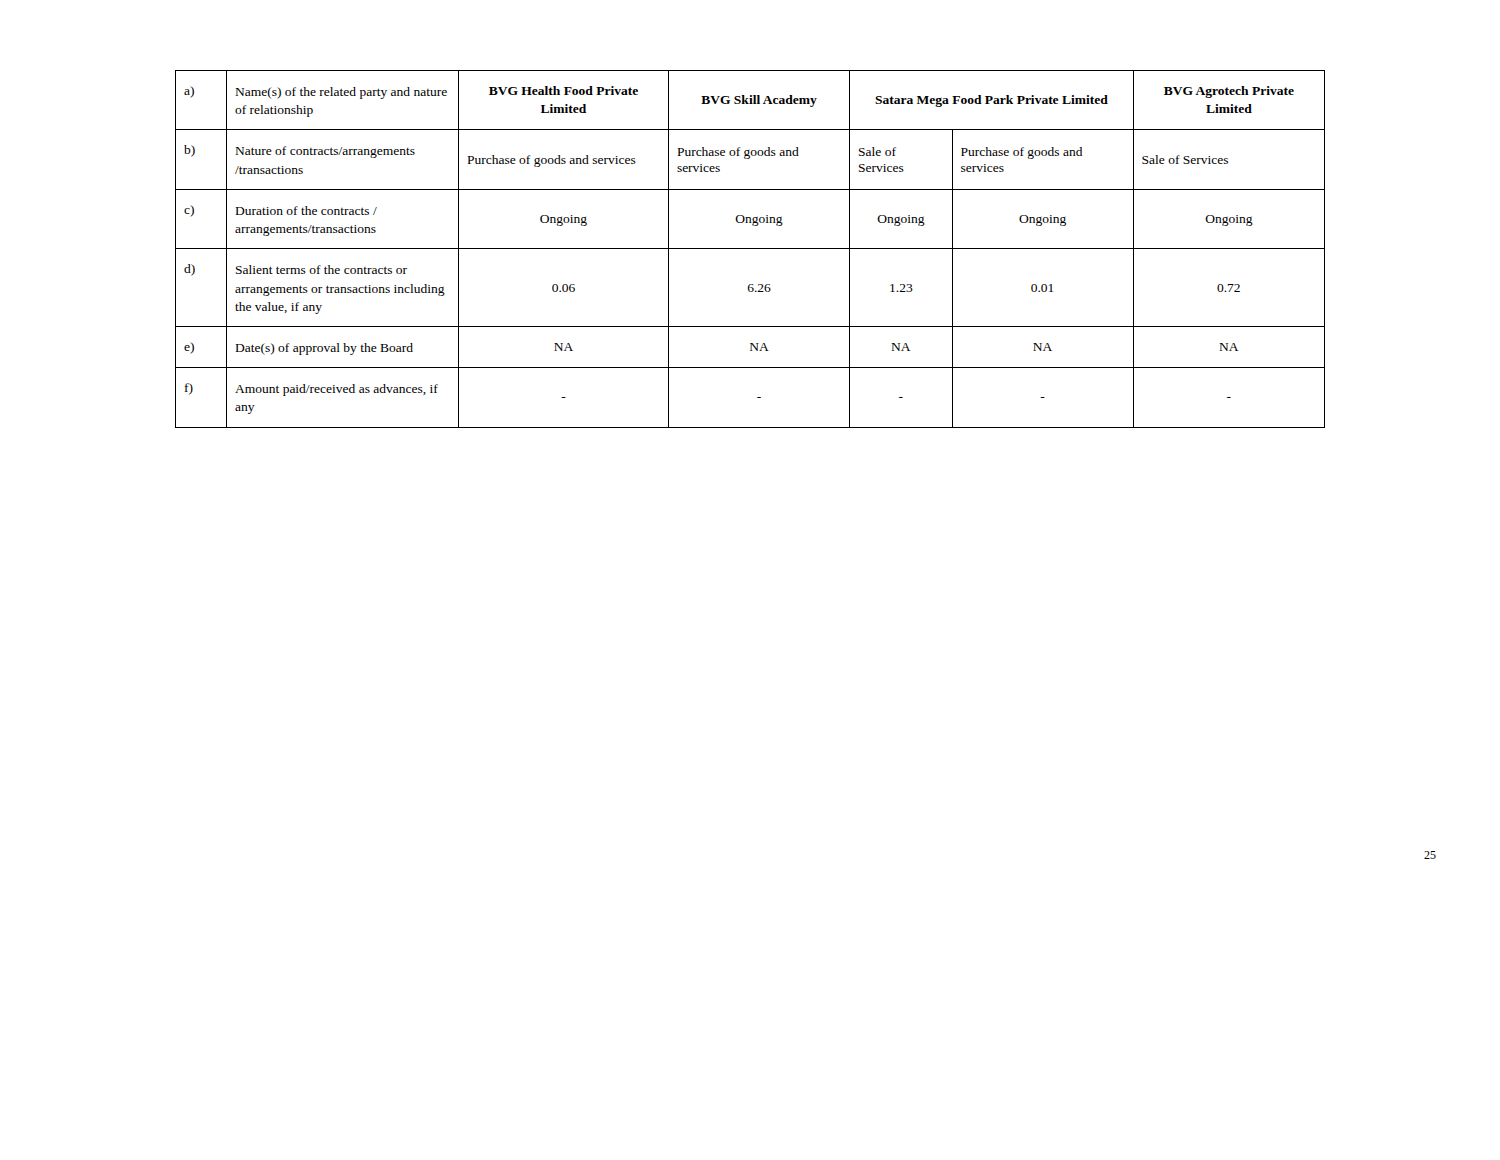| a) | Name(s) of the related party and nature of relationship | BVG Health Food Private Limited | BVG Skill Academy | Satara Mega Food Park Private Limited | BVG Agrotech Private Limited |
| b) | Nature of contracts/arrangements /transactions | Purchase of goods and services | Purchase of goods and services | Sale of Services | Purchase of goods and services | Sale of Services |
| c) | Duration of the contracts / arrangements/transactions | Ongoing | Ongoing | Ongoing | Ongoing | Ongoing |
| d) | Salient terms of the contracts or arrangements or transactions including the value, if any | 0.06 | 6.26 | 1.23 | 0.01 | 0.72 |
| e) | Date(s) of approval by the Board | NA | NA | NA | NA | NA |
| f) | Amount paid/received as advances, if any | - | - | - | - | - |
25